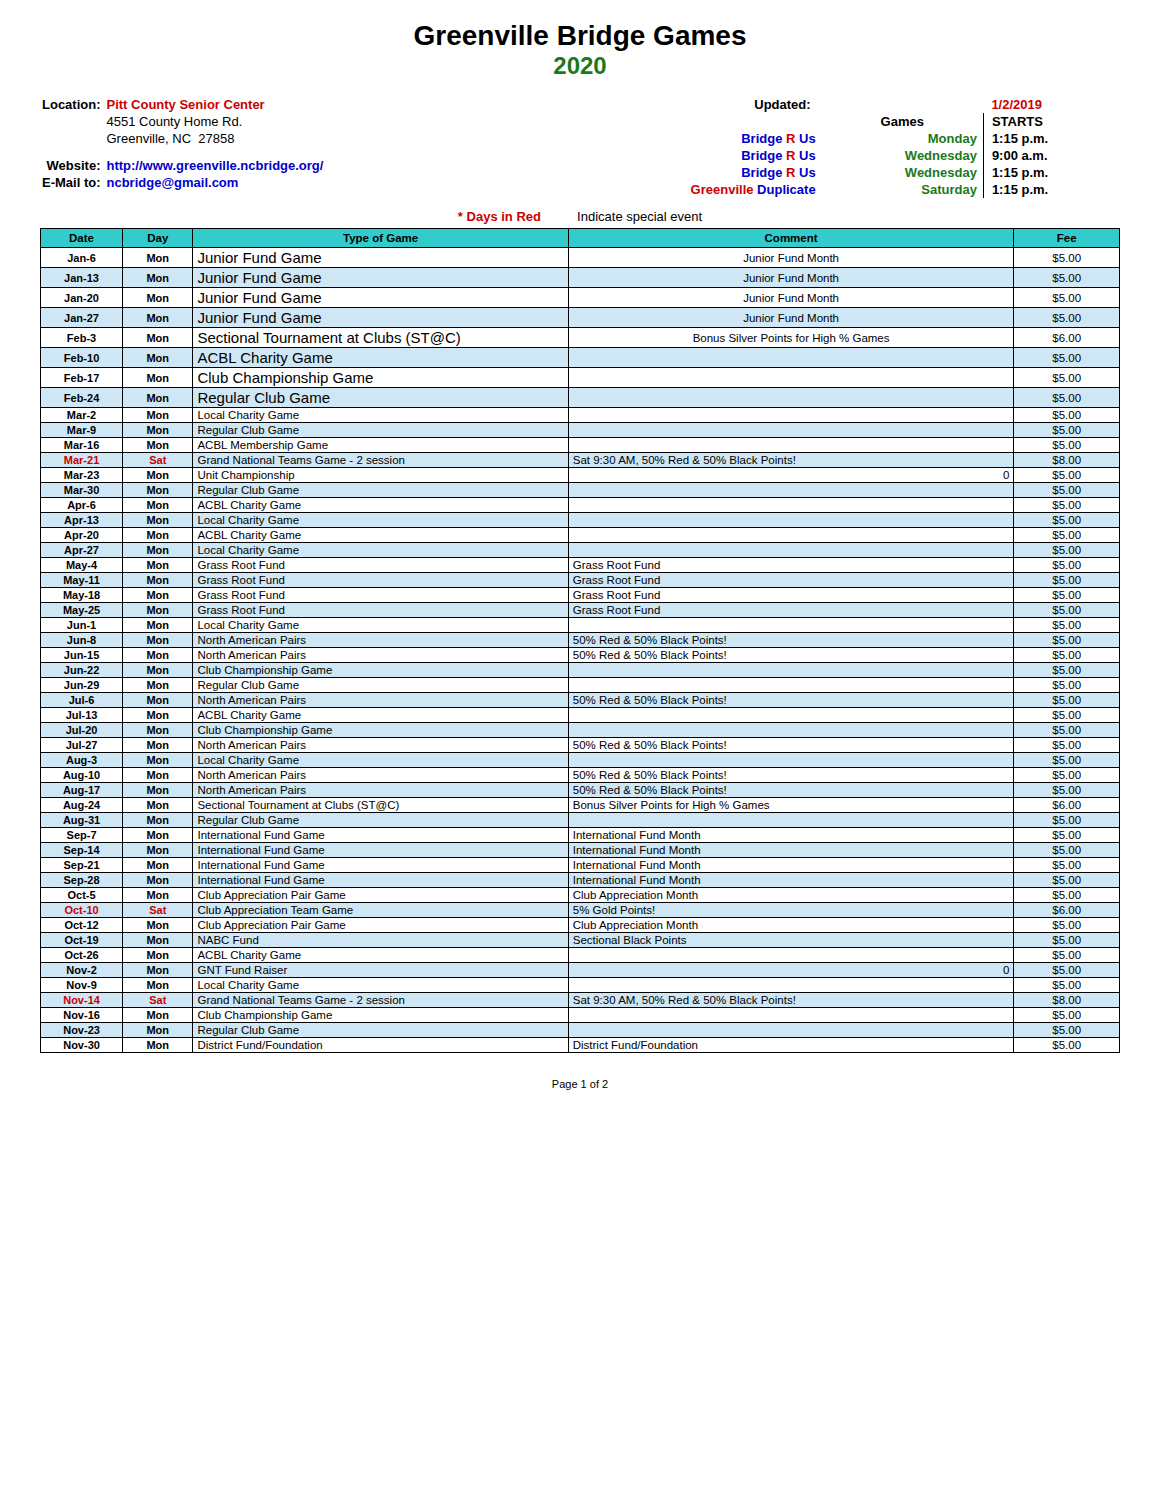Greenville Bridge Games
2020
| / Location: / Pitt County Senior Center / / / 4551 County Home Rd. / / / Greenville, NC 27858 / / Website: / http://www.greenville.ncbridge.org/ / / E-Mail to: / ncbridge@gmail.com / | / Updated: / / 1/2/2019 / / / Games / STARTS / / Bridge R Us / Monday / 1:15 p.m. / / Bridge R Us / Wednesday / 9:00 a.m. / / Bridge R Us / Wednesday / 1:15 p.m. / / Greenville Duplicate / Saturday / 1:15 p.m. / |
* Days in Red Indicate special event
| Date | Day | Type of Game | Comment | Fee |
| --- | --- | --- | --- | --- |
| Jan-6 | Mon | Junior Fund Game | Junior Fund Month | $5.00 |
| Jan-13 | Mon | Junior Fund Game | Junior Fund Month | $5.00 |
| Jan-20 | Mon | Junior Fund Game | Junior Fund Month | $5.00 |
| Jan-27 | Mon | Junior Fund Game | Junior Fund Month | $5.00 |
| Feb-3 | Mon | Sectional Tournament at Clubs (ST@C) | Bonus Silver Points for High % Games | $6.00 |
| Feb-10 | Mon | ACBL Charity Game | | $5.00 |
| Feb-17 | Mon | Club Championship Game | | $5.00 |
| Feb-24 | Mon | Regular Club Game | | $5.00 |
| Mar-2 | Mon | Local Charity Game | | $5.00 |
| Mar-9 | Mon | Regular Club Game | | $5.00 |
| Mar-16 | Mon | ACBL Membership Game | | $5.00 |
| Mar-21 | Sat | Grand National Teams Game - 2 session | Sat 9:30 AM, 50% Red & 50% Black Points! | $8.00 |
| Mar-23 | Mon | Unit Championship | 0 | $5.00 |
| Mar-30 | Mon | Regular Club Game | | $5.00 |
| Apr-6 | Mon | ACBL Charity Game | | $5.00 |
| Apr-13 | Mon | Local Charity Game | | $5.00 |
| Apr-20 | Mon | ACBL Charity Game | | $5.00 |
| Apr-27 | Mon | Local Charity Game | | $5.00 |
| May-4 | Mon | Grass Root Fund | Grass Root Fund | $5.00 |
| May-11 | Mon | Grass Root Fund | Grass Root Fund | $5.00 |
| May-18 | Mon | Grass Root Fund | Grass Root Fund | $5.00 |
| May-25 | Mon | Grass Root Fund | Grass Root Fund | $5.00 |
| Jun-1 | Mon | Local Charity Game | | $5.00 |
| Jun-8 | Mon | North American Pairs | 50% Red & 50% Black Points! | $5.00 |
| Jun-15 | Mon | North American Pairs | 50% Red & 50% Black Points! | $5.00 |
| Jun-22 | Mon | Club Championship Game | | $5.00 |
| Jun-29 | Mon | Regular Club Game | | $5.00 |
| Jul-6 | Mon | North American Pairs | 50% Red & 50% Black Points! | $5.00 |
| Jul-13 | Mon | ACBL Charity Game | | $5.00 |
| Jul-20 | Mon | Club Championship Game | | $5.00 |
| Jul-27 | Mon | North American Pairs | 50% Red & 50% Black Points! | $5.00 |
| Aug-3 | Mon | Local Charity Game | | $5.00 |
| Aug-10 | Mon | North American Pairs | 50% Red & 50% Black Points! | $5.00 |
| Aug-17 | Mon | North American Pairs | 50% Red & 50% Black Points! | $5.00 |
| Aug-24 | Mon | Sectional Tournament at Clubs (ST@C) | Bonus Silver Points for High % Games | $6.00 |
| Aug-31 | Mon | Regular Club Game | | $5.00 |
| Sep-7 | Mon | International Fund Game | International Fund Month | $5.00 |
| Sep-14 | Mon | International Fund Game | International Fund Month | $5.00 |
| Sep-21 | Mon | International Fund Game | International Fund Month | $5.00 |
| Sep-28 | Mon | International Fund Game | International Fund Month | $5.00 |
| Oct-5 | Mon | Club Appreciation Pair Game | Club Appreciation Month | $5.00 |
| Oct-10 | Sat | Club Appreciation Team Game | 5% Gold Points! | $6.00 |
| Oct-12 | Mon | Club Appreciation Pair Game | Club Appreciation Month | $5.00 |
| Oct-19 | Mon | NABC Fund | Sectional Black Points | $5.00 |
| Oct-26 | Mon | ACBL Charity Game | | $5.00 |
| Nov-2 | Mon | GNT Fund Raiser | 0 | $5.00 |
| Nov-9 | Mon | Local Charity Game | | $5.00 |
| Nov-14 | Sat | Grand National Teams Game - 2 session | Sat 9:30 AM, 50% Red & 50% Black Points! | $8.00 |
| Nov-16 | Mon | Club Championship Game | | $5.00 |
| Nov-23 | Mon | Regular Club Game | | $5.00 |
| Nov-30 | Mon | District Fund/Foundation | District Fund/Foundation | $5.00 |
Page 1 of 2